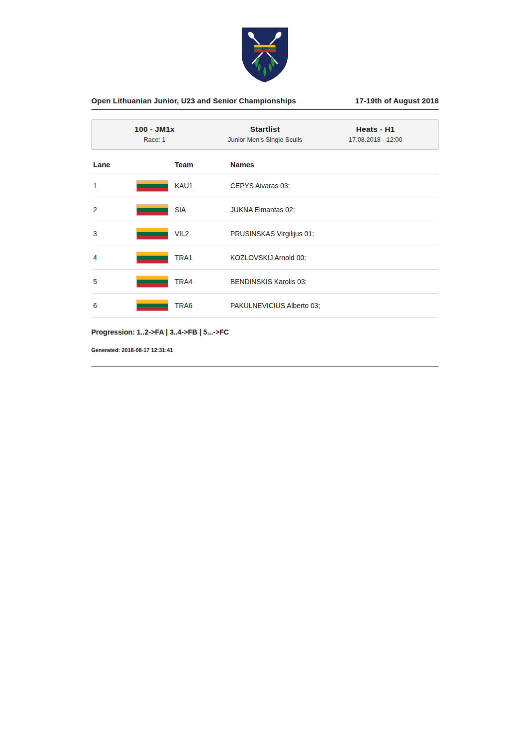LIF
Open Lithuanian Junior, U23 and Senior Championships
17-19th of August 2018
100 - JM1x
Race: 1
Startlist
Junior Men's Single Sculls
Heats - H1
17.08.2018 - 12:00
| Lane | | Team | Names |
| --- | --- | --- | --- |
| 1 | | KAU1 | CEPYS Aivaras 03; |
| 2 | | SIA | JUKNA Eimantas 02; |
| 3 | | VIL2 | PRUSINSKAS Virgilijus 01; |
| 4 | | TRA1 | KOZLOVSKIJ Arnold 00; |
| 5 | | TRA4 | BENDINSKIS Karolis 03; |
| 6 | | TRA6 | PAKULNEVICIUS Alberto 03; |
Progression: 1..2->FA | 3..4->FB | 5...->FC
Generated: 2018-08-17 12:31:41